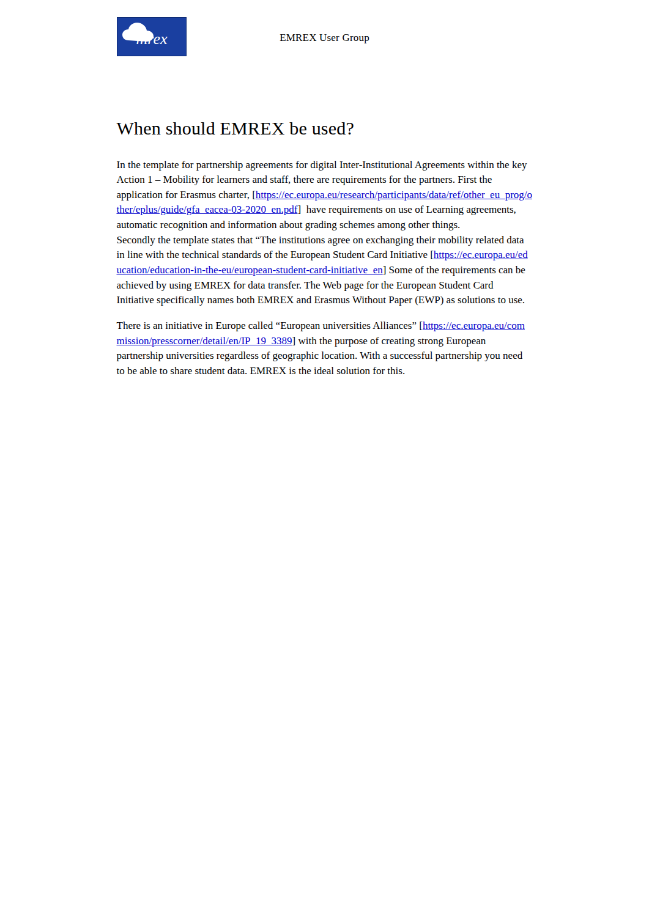mrex
EMREX User Group
When should EMREX be used?
In the template for partnership agreements for digital Inter-Institutional Agreements within the key Action 1 – Mobility for learners and staff, there are requirements for the partners. First the application for Erasmus charter, [https://ec.europa.eu/research/participants/data/ref/other_eu_prog/other/eplus/guide/gfa_eacea-03-2020_en.pdf] have requirements on use of Learning agreements, automatic recognition and information about grading schemes among other things.
Secondly the template states that “The institutions agree on exchanging their mobility related data in line with the technical standards of the European Student Card Initiative [https://ec.europa.eu/education/education-in-the-eu/european-student-card-initiative_en] Some of the requirements can be achieved by using EMREX for data transfer. The Web page for the European Student Card Initiative specifically names both EMREX and Erasmus Without Paper (EWP) as solutions to use.
There is an initiative in Europe called “European universities Alliances” [https://ec.europa.eu/commission/presscorner/detail/en/IP_19_3389] with the purpose of creating strong European partnership universities regardless of geographic location. With a successful partnership you need to be able to share student data. EMREX is the ideal solution for this.